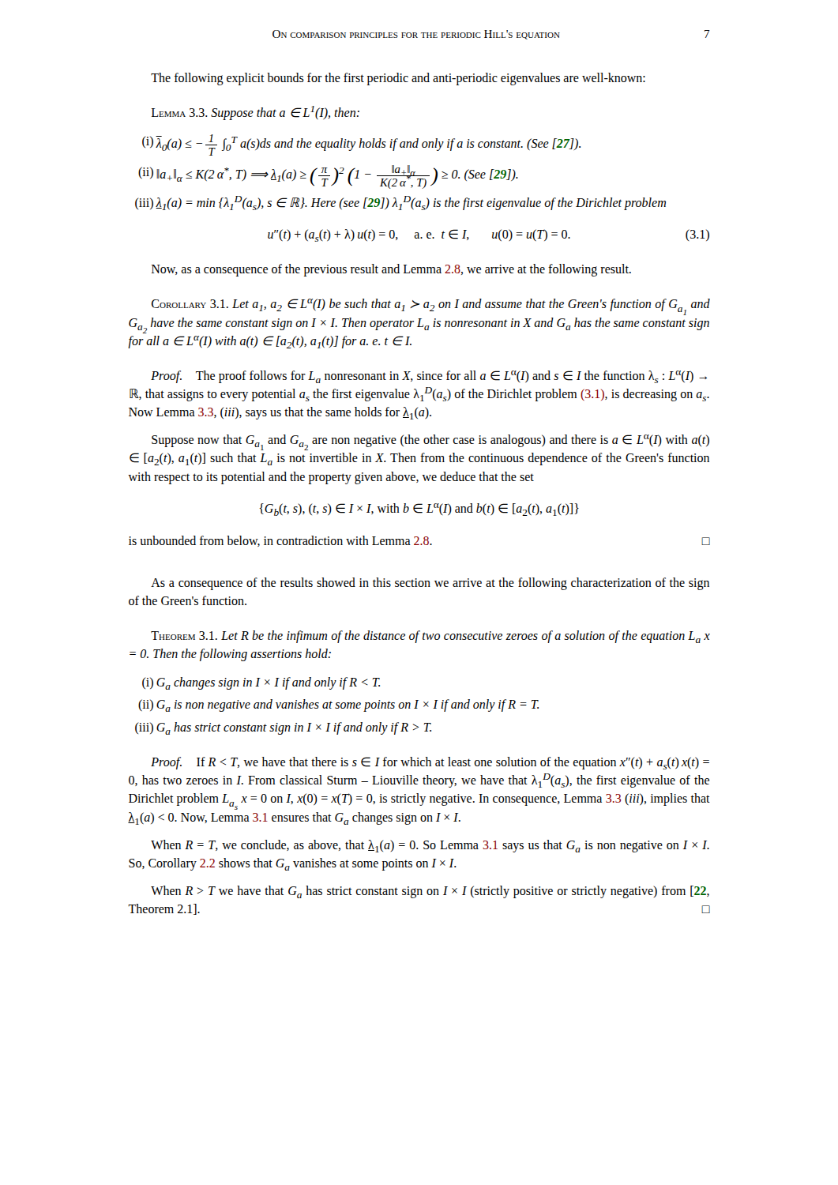On comparison principles for the periodic Hill's equation 7
The following explicit bounds for the first periodic and anti-periodic eigenvalues are well-known:
Lemma 3.3. Suppose that a ∈ L1(I), then:
(i) λ0(a) ≤ −1 T ∫0T a(s)ds and the equality holds if and only if a is constant. (See [27]).
(ii) ‖a+‖α ≤ K(2 α*, T) ⟹ λ1(a) ≥ (πT)2 (1 − ‖a+‖α K(2 α*, T)) ≥ 0. (See [29]).
(iii) λ1(a) = min {λ1D(as), s ∈ ℝ}. Here (see [29]) λ1D(as) is the first eigenvalue of the Dirichlet problem
u″(t) + (as(t) + λ) u(t) = 0, a. e. t ∈ I, u(0) = u(T) = 0. (3.1)
Now, as a consequence of the previous result and Lemma 2.8, we arrive at the following result.
Corollary 3.1. Let a1, a2 ∈ Lα(I) be such that a1 ≻ a2 on I and assume that the Green's function of Ga1 and Ga2 have the same constant sign on I × I. Then operator La is nonresonant in X and Ga has the same constant sign for all a ∈ Lα(I) with a(t) ∈ [a2(t), a1(t)] for a. e. t ∈ I.
Proof. The proof follows for La nonresonant in X, since for all a ∈ Lα(I) and s ∈ I the function λs : Lα(I) → ℝ, that assigns to every potential as the first eigenvalue λ1D(as) of the Dirichlet problem (3.1), is decreasing on as. Now Lemma 3.3, (iii), says us that the same holds for λ1(a).
Suppose now that Ga1 and Ga2 are non negative (the other case is analogous) and there is a ∈ Lα(I) with a(t) ∈ [a2(t), a1(t)] such that La is not invertible in X. Then from the continuous dependence of the Green's function with respect to its potential and the property given above, we deduce that the set
{Gb(t, s), (t, s) ∈ I × I, with b ∈ Lα(I) and b(t) ∈ [a2(t), a1(t)]}
is unbounded from below, in contradiction with Lemma 2.8.□
As a consequence of the results showed in this section we arrive at the following characterization of the sign of the Green's function.
Theorem 3.1. Let R be the infimum of the distance of two consecutive zeroes of a solution of the equation La x = 0. Then the following assertions hold:
(i) Ga changes sign in I × I if and only if R < T.
(ii) Ga is non negative and vanishes at some points on I × I if and only if R = T.
(iii) Ga has strict constant sign in I × I if and only if R > T.
Proof. If R < T, we have that there is s ∈ I for which at least one solution of the equation x″(t) + as(t) x(t) = 0, has two zeroes in I. From classical Sturm – Liouville theory, we have that λ1D(as), the first eigenvalue of the Dirichlet problem Las x = 0 on I, x(0) = x(T) = 0, is strictly negative. In consequence, Lemma 3.3 (iii), implies that λ1(a) < 0. Now, Lemma 3.1 ensures that Ga changes sign on I × I.
When R = T, we conclude, as above, that λ1(a) = 0. So Lemma 3.1 says us that Ga is non negative on I × I. So, Corollary 2.2 shows that Ga vanishes at some points on I × I.
When R > T we have that Ga has strict constant sign on I × I (strictly positive or strictly negative) from [22, Theorem 2.1].□